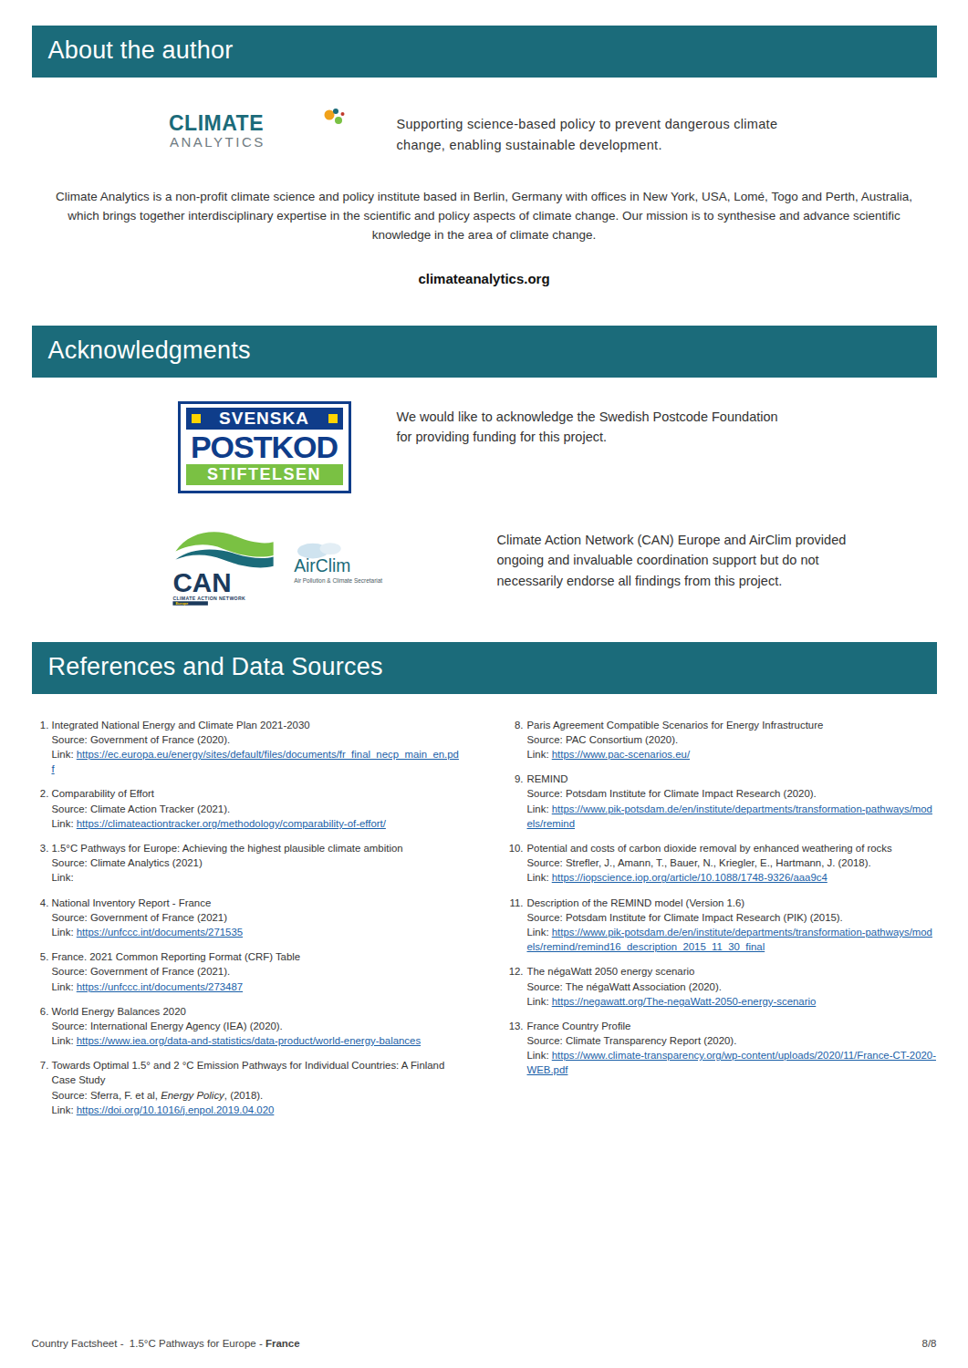About the author
CLIMATE ANALYTICS
Supporting science-based policy to prevent dangerous climate change, enabling sustainable development.
Climate Analytics is a non-profit climate science and policy institute based in Berlin, Germany with offices in New York, USA, Lomé, Togo and Perth, Australia, which brings together interdisciplinary expertise in the scientific and policy aspects of climate change. Our mission is to synthesise and advance scientific knowledge in the area of climate change.
climateanalytics.org
Acknowledgments
SVENSKA
POSTKOD
STIFTELSEN
We would like to acknowledge the Swedish Postcode Foundation for providing funding for this project.
CAN CLIMATE ACTION NETWORK Europe
AirClim Air Pollution & Climate Secretariat
Climate Action Network (CAN) Europe and AirClim provided ongoing and invaluable coordination support but do not necessarily endorse all findings from this project.
References and Data Sources
Integrated National Energy and Climate Plan 2021-2030 Source: Government of France (2020). Link: https://ec.europa.eu/energy/sites/default/files/documents/fr_final_necp_main_en.pdf
Comparability of Effort Source: Climate Action Tracker (2021). Link: https://climateactiontracker.org/methodology/comparability-of-effort/
1.5°C Pathways for Europe: Achieving the highest plausible climate ambition Source: Climate Analytics (2021) Link:
National Inventory Report - France Source: Government of France (2021) Link: https://unfccc.int/documents/271535
France. 2021 Common Reporting Format (CRF) Table Source: Government of France (2021). Link: https://unfccc.int/documents/273487
World Energy Balances 2020 Source: International Energy Agency (IEA) (2020). Link: https://www.iea.org/data-and-statistics/data-product/world-energy-balances
Towards Optimal 1.5° and 2 °C Emission Pathways for Individual Countries: A Finland Case Study Source: Sferra, F. et al, Energy Policy, (2018). Link: https://doi.org/10.1016/j.enpol.2019.04.020
Paris Agreement Compatible Scenarios for Energy Infrastructure Source: PAC Consortium (2020). Link: https://www.pac-scenarios.eu/
REMIND Source: Potsdam Institute for Climate Impact Research (2020). Link: https://www.pik-potsdam.de/en/institute/departments/transformation-pathways/models/remind
Potential and costs of carbon dioxide removal by enhanced weathering of rocks Source: Strefler, J., Amann, T., Bauer, N., Kriegler, E., Hartmann, J. (2018). Link: https://iopscience.iop.org/article/10.1088/1748-9326/aaa9c4
Description of the REMIND model (Version 1.6) Source: Potsdam Institute for Climate Impact Research (PIK) (2015). Link: https://www.pik-potsdam.de/en/institute/departments/transformation-pathways/models/remind/remind16_description_2015_11_30_final
The négaWatt 2050 energy scenario Source: The négaWatt Association (2020). Link: https://negawatt.org/The-negaWatt-2050-energy-scenario
France Country Profile Source: Climate Transparency Report (2020). Link: https://www.climate-transparency.org/wp-content/uploads/2020/11/France-CT-2020-WEB.pdf
Country Factsheet - 1.5°C Pathways for Europe - France
8/8